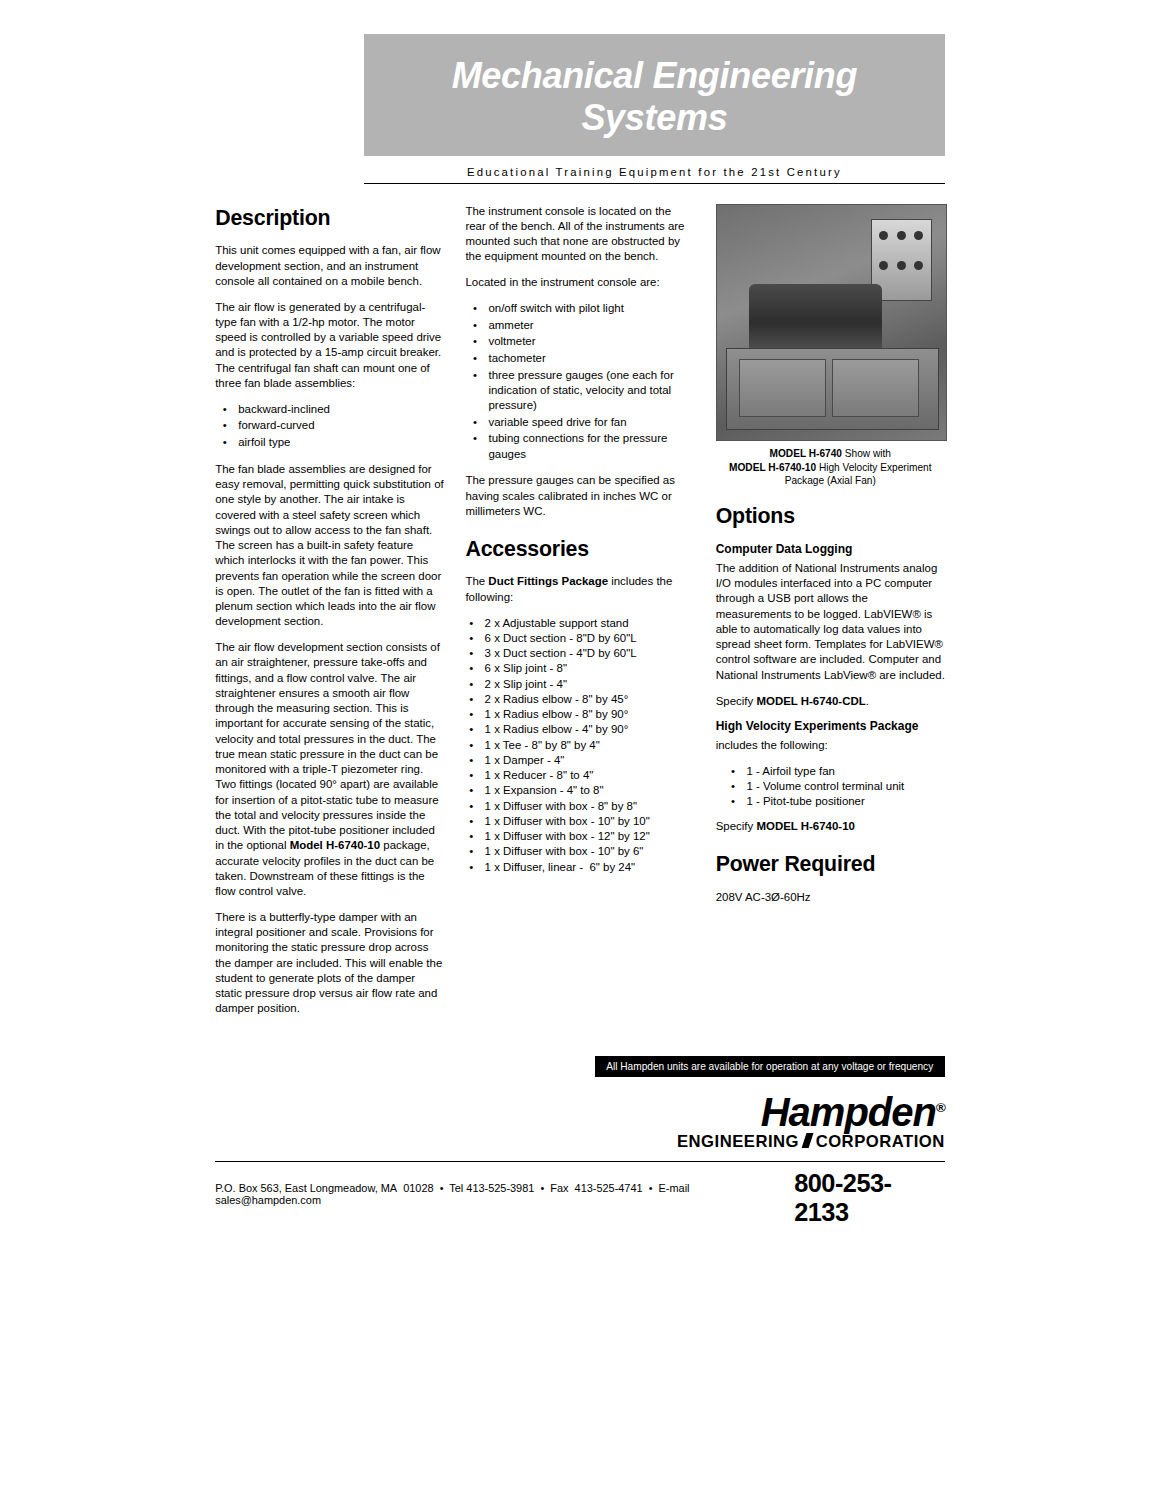Mechanical Engineering Systems
Educational Training Equipment for the 21st Century
Description
This unit comes equipped with a fan, air flow development section, and an instrument console all contained on a mobile bench.
The air flow is generated by a centrifugal-type fan with a 1/2-hp motor. The motor speed is controlled by a variable speed drive and is protected by a 15-amp circuit breaker. The centrifugal fan shaft can mount one of three fan blade assemblies:
backward-inclined
forward-curved
airfoil type
The fan blade assemblies are designed for easy removal, permitting quick substitution of one style by another. The air intake is covered with a steel safety screen which swings out to allow access to the fan shaft. The screen has a built-in safety feature which interlocks it with the fan power. This prevents fan operation while the screen door is open. The outlet of the fan is fitted with a plenum section which leads into the air flow development section.
The air flow development section consists of an air straightener, pressure take-offs and fittings, and a flow control valve. The air straightener ensures a smooth air flow through the measuring section. This is important for accurate sensing of the static, velocity and total pressures in the duct. The true mean static pressure in the duct can be monitored with a triple-T piezometer ring. Two fittings (located 90° apart) are available for insertion of a pitot-static tube to measure the total and velocity pressures inside the duct. With the pitot-tube positioner included in the optional Model H-6740-10 package, accurate velocity profiles in the duct can be taken. Downstream of these fittings is the flow control valve.
There is a butterfly-type damper with an integral positioner and scale. Provisions for monitoring the static pressure drop across the damper are included. This will enable the student to generate plots of the damper static pressure drop versus air flow rate and damper position.
The instrument console is located on the rear of the bench. All of the instruments are mounted such that none are obstructed by the equipment mounted on the bench.
Located in the instrument console are:
on/off switch with pilot light
ammeter
voltmeter
tachometer
three pressure gauges (one each for indication of static, velocity and total pressure)
variable speed drive for fan
tubing connections for the pressure gauges
The pressure gauges can be specified as having scales calibrated in inches WC or millimeters WC.
Accessories
The Duct Fittings Package includes the following:
2 x Adjustable support stand
6 x Duct section - 8"D by 60"L
3 x Duct section - 4"D by 60"L
6 x Slip joint - 8"
2 x Slip joint - 4"
2 x Radius elbow - 8" by 45°
1 x Radius elbow - 8" by 90°
1 x Radius elbow - 4" by 90°
1 x Tee - 8" by 8" by 4"
1 x Damper - 4"
1 x Reducer - 8" to 4"
1 x Expansion - 4" to 8"
1 x Diffuser with box - 8" by 8"
1 x Diffuser with box - 10" by 10"
1 x Diffuser with box - 12" by 12"
1 x Diffuser with box - 10" by 6"
1 x Diffuser, linear - 6" by 24"
MODEL H-6740 Show with
MODEL H-6740-10 High Velocity Experiment Package (Axial Fan)
Options
Computer Data Logging
The addition of National Instruments analog I/O modules interfaced into a PC computer through a USB port allows the measurements to be logged. LabVIEW® is able to automatically log data values into spread sheet form. Templates for LabVIEW® control software are included. Computer and National Instruments LabView® are included.
Specify MODEL H-6740-CDL.
High Velocity Experiments Package
includes the following:
1 - Airfoil type fan
1 - Volume control terminal unit
1 - Pitot-tube positioner
Specify MODEL H-6740-10
Power Required
208V AC-3Ø-60Hz
All Hampden units are available for operation at any voltage or frequency
Hampden®
ENGINEERING CORPORATION
P.O. Box 563, East Longmeadow, MA 01028 • Tel 413-525-3981 • Fax 413-525-4741 • E-mail sales@hampden.com
800-253-2133